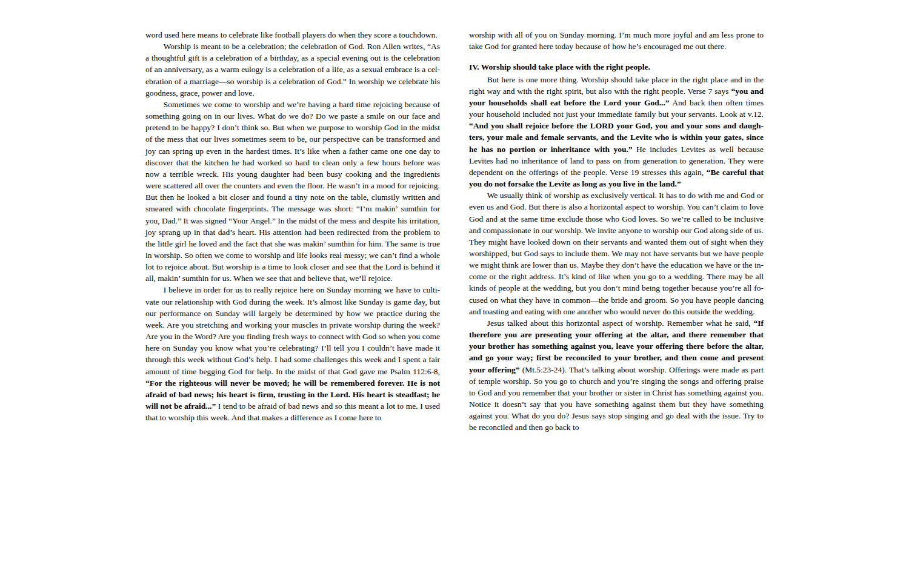word used here means to celebrate like football players do when they score a touchdown.
Worship is meant to be a celebration; the celebration of God. Ron Allen writes, “As a thoughtful gift is a celebration of a birthday, as a special evening out is the celebration of an anniversary, as a warm eulogy is a celebration of a life, as a sexual embrace is a celebration of a marriage—so worship is a celebration of God.” In worship we celebrate his goodness, grace, power and love.
Sometimes we come to worship and we’re having a hard time rejoicing because of something going on in our lives. What do we do? Do we paste a smile on our face and pretend to be happy? I don’t think so. But when we purpose to worship God in the midst of the mess that our lives sometimes seem to be, our perspective can be transformed and joy can spring up even in the hardest times. It’s like when a father came one one day to discover that the kitchen he had worked so hard to clean only a few hours before was now a terrible wreck. His young daughter had been busy cooking and the ingredients were scattered all over the counters and even the floor. He wasn’t in a mood for rejoicing. But then he looked a bit closer and found a tiny note on the table, clumsily written and smeared with chocolate fingerprints. The message was short: “I’m makin’ sumthin for you, Dad.” It was signed “Your Angel.” In the midst of the mess and despite his irritation, joy sprang up in that dad’s heart. His attention had been redirected from the problem to the little girl he loved and the fact that she was makin’ sumthin for him. The same is true in worship. So often we come to worship and life looks real messy; we can’t find a whole lot to rejoice about. But worship is a time to look closer and see that the Lord is behind it all, makin’ sumthin for us. When we see that and believe that, we’ll rejoice.
I believe in order for us to really rejoice here on Sunday morning we have to cultivate our relationship with God during the week. It’s almost like Sunday is game day, but our performance on Sunday will largely be determined by how we practice during the week. Are you stretching and working your muscles in private worship during the week? Are you in the Word? Are you finding fresh ways to connect with God so when you come here on Sunday you know what you’re celebrating? I’ll tell you I couldn’t have made it through this week without God’s help. I had some challenges this week and I spent a fair amount of time begging God for help. In the midst of that God gave me Psalm 112:6-8, “For the righteous will never be moved; he will be remembered forever. He is not afraid of bad news; his heart is firm, trusting in the Lord. His heart is steadfast; he will not be afraid...” I tend to be afraid of bad news and so this meant a lot to me. I used that to worship this week. And that makes a difference as I come here to
worship with all of you on Sunday morning. I’m much more joyful and am less prone to take God for granted here today because of how he’s encouraged me out there.
IV. Worship should take place with the right people.
But here is one more thing. Worship should take place in the right place and in the right way and with the right spirit, but also with the right people. Verse 7 says “you and your households shall eat before the Lord your God...” And back then often times your household included not just your immediate family but your servants. Look at v.12. “And you shall rejoice before the LORD your God, you and your sons and daughters, your male and female servants, and the Levite who is within your gates, since he has no portion or inheritance with you.” He includes Levites as well because Levites had no inheritance of land to pass on from generation to generation. They were dependent on the offerings of the people. Verse 19 stresses this again, “Be careful that you do not forsake the Levite as long as you live in the land.”
We usually think of worship as exclusively vertical. It has to do with me and God or even us and God. But there is also a horizontal aspect to worship. You can’t claim to love God and at the same time exclude those who God loves. So we’re called to be inclusive and compassionate in our worship. We invite anyone to worship our God along side of us. They might have looked down on their servants and wanted them out of sight when they worshipped, but God says to include them. We may not have servants but we have people we might think are lower than us. Maybe they don’t have the education we have or the income or the right address. It’s kind of like when you go to a wedding. There may be all kinds of people at the wedding, but you don’t mind being together because you’re all focused on what they have in common—the bride and groom. So you have people dancing and toasting and eating with one another who would never do this outside the wedding.
Jesus talked about this horizontal aspect of worship. Remember what he said, “If therefore you are presenting your offering at the altar, and there remember that your brother has something against you, leave your offering there before the altar, and go your way; first be reconciled to your brother, and then come and present your offering” (Mt.5:23-24). That’s talking about worship. Offerings were made as part of temple worship. So you go to church and you’re singing the songs and offering praise to God and you remember that your brother or sister in Christ has something against you. Notice it doesn’t say that you have something against them but they have something against you. What do you do? Jesus says stop singing and go deal with the issue. Try to be reconciled and then go back to